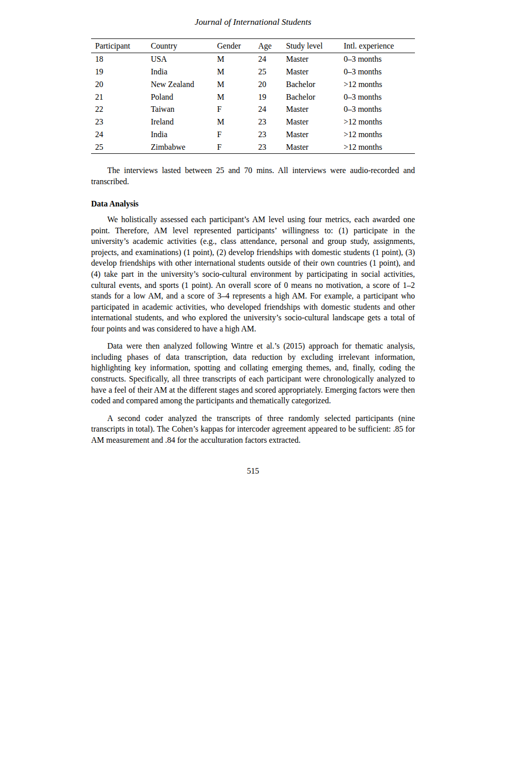Journal of International Students
| Participant | Country | Gender | Age | Study level | Intl. experience |
| --- | --- | --- | --- | --- | --- |
| 18 | USA | M | 24 | Master | 0–3 months |
| 19 | India | M | 25 | Master | 0–3 months |
| 20 | New Zealand | M | 20 | Bachelor | >12 months |
| 21 | Poland | M | 19 | Bachelor | 0–3 months |
| 22 | Taiwan | F | 24 | Master | 0–3 months |
| 23 | Ireland | M | 23 | Master | >12 months |
| 24 | India | F | 23 | Master | >12 months |
| 25 | Zimbabwe | F | 23 | Master | >12 months |
The interviews lasted between 25 and 70 mins. All interviews were audio-recorded and transcribed.
Data Analysis
We holistically assessed each participant’s AM level using four metrics, each awarded one point. Therefore, AM level represented participants’ willingness to: (1) participate in the university’s academic activities (e.g., class attendance, personal and group study, assignments, projects, and examinations) (1 point), (2) develop friendships with domestic students (1 point), (3) develop friendships with other international students outside of their own countries (1 point), and (4) take part in the university’s socio-cultural environment by participating in social activities, cultural events, and sports (1 point). An overall score of 0 means no motivation, a score of 1–2 stands for a low AM, and a score of 3–4 represents a high AM. For example, a participant who participated in academic activities, who developed friendships with domestic students and other international students, and who explored the university’s socio-cultural landscape gets a total of four points and was considered to have a high AM.
Data were then analyzed following Wintre et al.’s (2015) approach for thematic analysis, including phases of data transcription, data reduction by excluding irrelevant information, highlighting key information, spotting and collating emerging themes, and, finally, coding the constructs. Specifically, all three transcripts of each participant were chronologically analyzed to have a feel of their AM at the different stages and scored appropriately. Emerging factors were then coded and compared among the participants and thematically categorized.
A second coder analyzed the transcripts of three randomly selected participants (nine transcripts in total). The Cohen’s kappas for intercoder agreement appeared to be sufficient: .85 for AM measurement and .84 for the acculturation factors extracted.
515